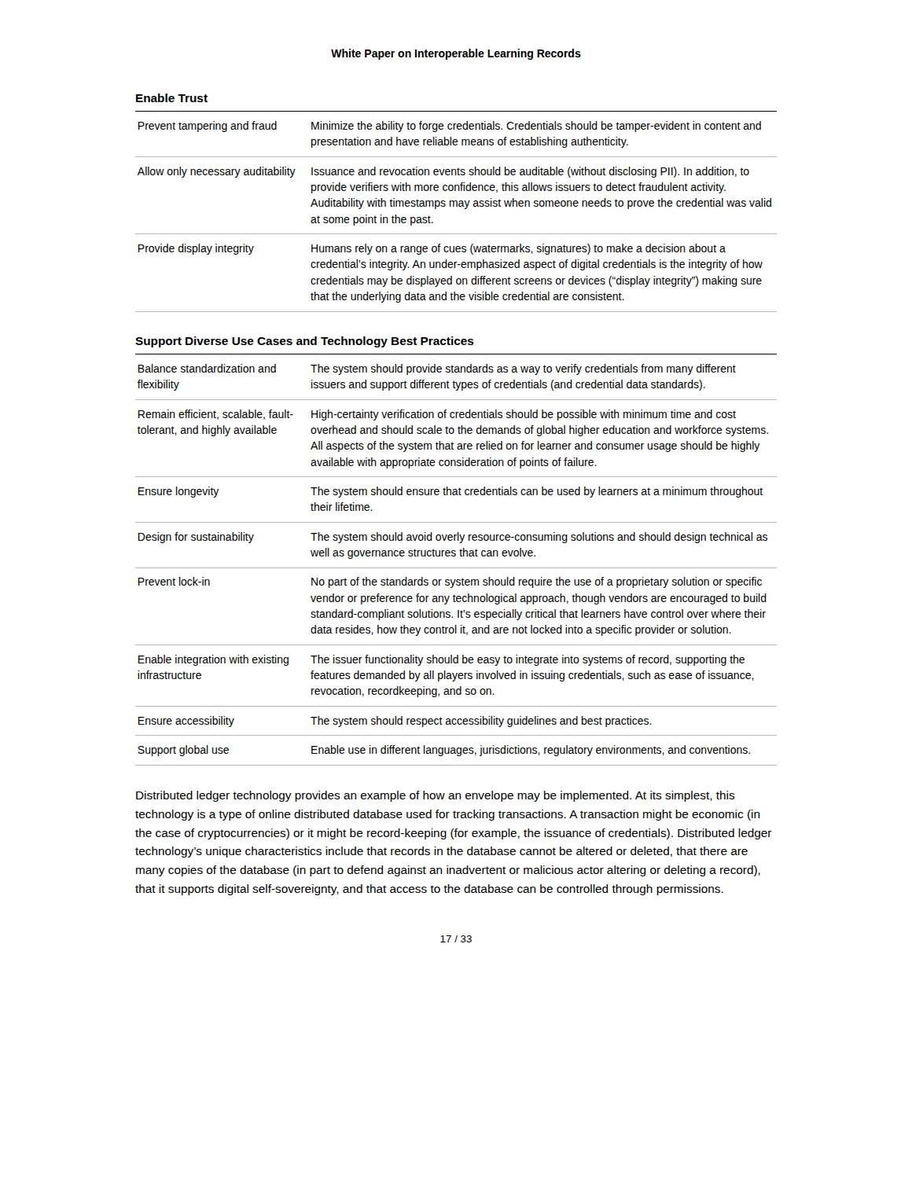White Paper on Interoperable Learning Records
Enable Trust
| Prevent tampering and fraud | Minimize the ability to forge credentials. Credentials should be tamper-evident in content and presentation and have reliable means of establishing authenticity. |
| Allow only necessary auditability | Issuance and revocation events should be auditable (without disclosing PII). In addition, to provide verifiers with more confidence, this allows issuers to detect fraudulent activity. Auditability with timestamps may assist when someone needs to prove the credential was valid at some point in the past. |
| Provide display integrity | Humans rely on a range of cues (watermarks, signatures) to make a decision about a credential’s integrity. An under-emphasized aspect of digital credentials is the integrity of how credentials may be displayed on different screens or devices (“display integrity”) making sure that the underlying data and the visible credential are consistent. |
Support Diverse Use Cases and Technology Best Practices
| Balance standardization and flexibility | The system should provide standards as a way to verify credentials from many different issuers and support different types of credentials (and credential data standards). |
| Remain efficient, scalable, fault-tolerant, and highly available | High-certainty verification of credentials should be possible with minimum time and cost overhead and should scale to the demands of global higher education and workforce systems. All aspects of the system that are relied on for learner and consumer usage should be highly available with appropriate consideration of points of failure. |
| Ensure longevity | The system should ensure that credentials can be used by learners at a minimum throughout their lifetime. |
| Design for sustainability | The system should avoid overly resource-consuming solutions and should design technical as well as governance structures that can evolve. |
| Prevent lock-in | No part of the standards or system should require the use of a proprietary solution or specific vendor or preference for any technological approach, though vendors are encouraged to build standard-compliant solutions. It’s especially critical that learners have control over where their data resides, how they control it, and are not locked into a specific provider or solution. |
| Enable integration with existing infrastructure | The issuer functionality should be easy to integrate into systems of record, supporting the features demanded by all players involved in issuing credentials, such as ease of issuance, revocation, recordkeeping, and so on. |
| Ensure accessibility | The system should respect accessibility guidelines and best practices. |
| Support global use | Enable use in different languages, jurisdictions, regulatory environments, and conventions. |
Distributed ledger technology provides an example of how an envelope may be implemented. At its simplest, this technology is a type of online distributed database used for tracking transactions. A transaction might be economic (in the case of cryptocurrencies) or it might be record-keeping (for example, the issuance of credentials). Distributed ledger technology’s unique characteristics include that records in the database cannot be altered or deleted, that there are many copies of the database (in part to defend against an inadvertent or malicious actor altering or deleting a record), that it supports digital self-sovereignty, and that access to the database can be controlled through permissions.
17 / 33